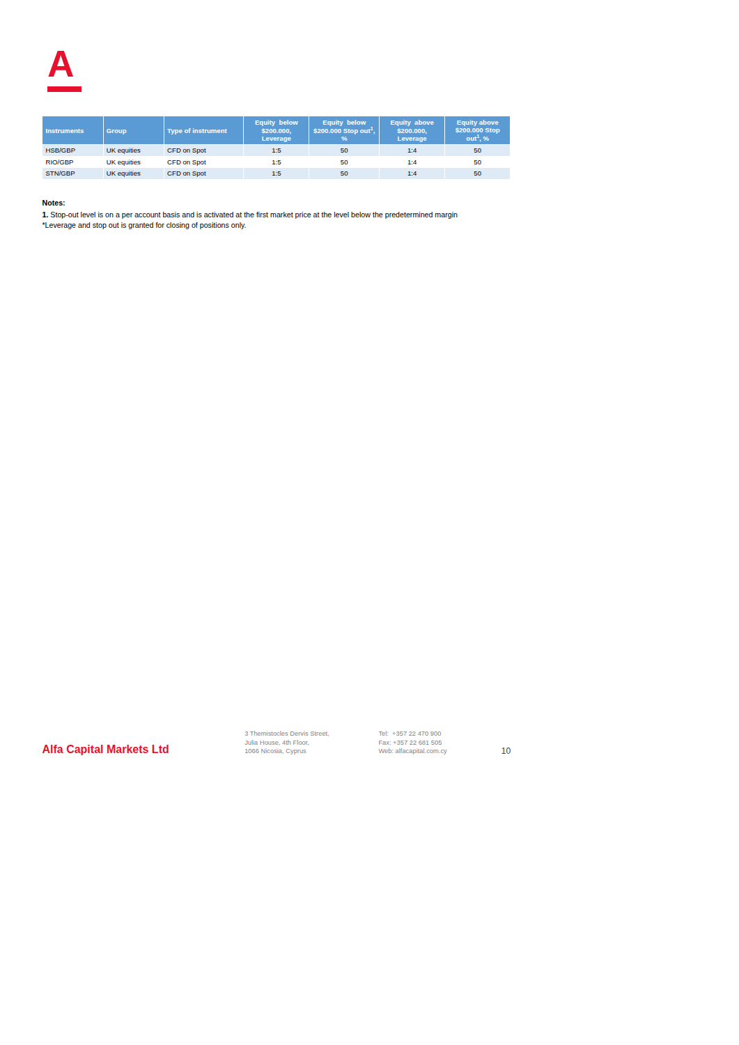A
| Instruments | Group | Type of instrument | Equity below $200.000, Leverage | Equity below $200.000 Stop out 1 , % | Equity above $200.000, Leverage | Equity above $200.000 Stop out 1 , % |
| --- | --- | --- | --- | --- | --- | --- |
| HSB/GBP | UK equities | CFD on Spot | 1:5 | 50 | 1:4 | 50 |
| RIO/GBP | UK equities | CFD on Spot | 1:5 | 50 | 1:4 | 50 |
| STN/GBP | UK equities | CFD on Spot | 1:5 | 50 | 1:4 | 50 |
Notes:
1. Stop-out level is on a per account basis and is activated at the first market price at the level below the predetermined margin
*Leverage and stop out is granted for closing of positions only.
Alfa Capital Markets Ltd
3 Themistocles Dervis Street,
Julia House, 4th Floor,
1066 Nicosia, Cyprus
Tel: +357 22 470 900
Fax: +357 22 681 505
Web: alfacapital.com.cy
10